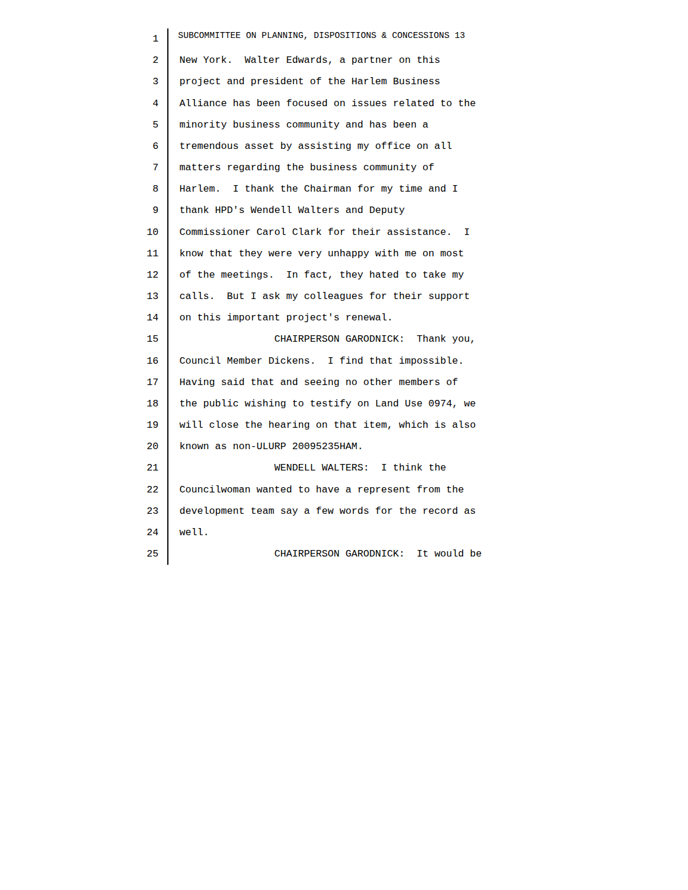| 1 | SUBCOMMITTEE ON PLANNING, DISPOSITIONS & CONCESSIONS 13 |
| 2 | New York. Walter Edwards, a partner on this |
| 3 | project and president of the Harlem Business |
| 4 | Alliance has been focused on issues related to the |
| 5 | minority business community and has been a |
| 6 | tremendous asset by assisting my office on all |
| 7 | matters regarding the business community of |
| 8 | Harlem. I thank the Chairman for my time and I |
| 9 | thank HPD's Wendell Walters and Deputy |
| 10 | Commissioner Carol Clark for their assistance. I |
| 11 | know that they were very unhappy with me on most |
| 12 | of the meetings. In fact, they hated to take my |
| 13 | calls. But I ask my colleagues for their support |
| 14 | on this important project's renewal. |
| 15 | CHAIRPERSON GARODNICK: Thank you, |
| 16 | Council Member Dickens. I find that impossible. |
| 17 | Having said that and seeing no other members of |
| 18 | the public wishing to testify on Land Use 0974, we |
| 19 | will close the hearing on that item, which is also |
| 20 | known as non-ULURP 20095235HAM. |
| 21 | WENDELL WALTERS: I think the |
| 22 | Councilwoman wanted to have a represent from the |
| 23 | development team say a few words for the record as |
| 24 | well. |
| 25 | CHAIRPERSON GARODNICK: It would be |